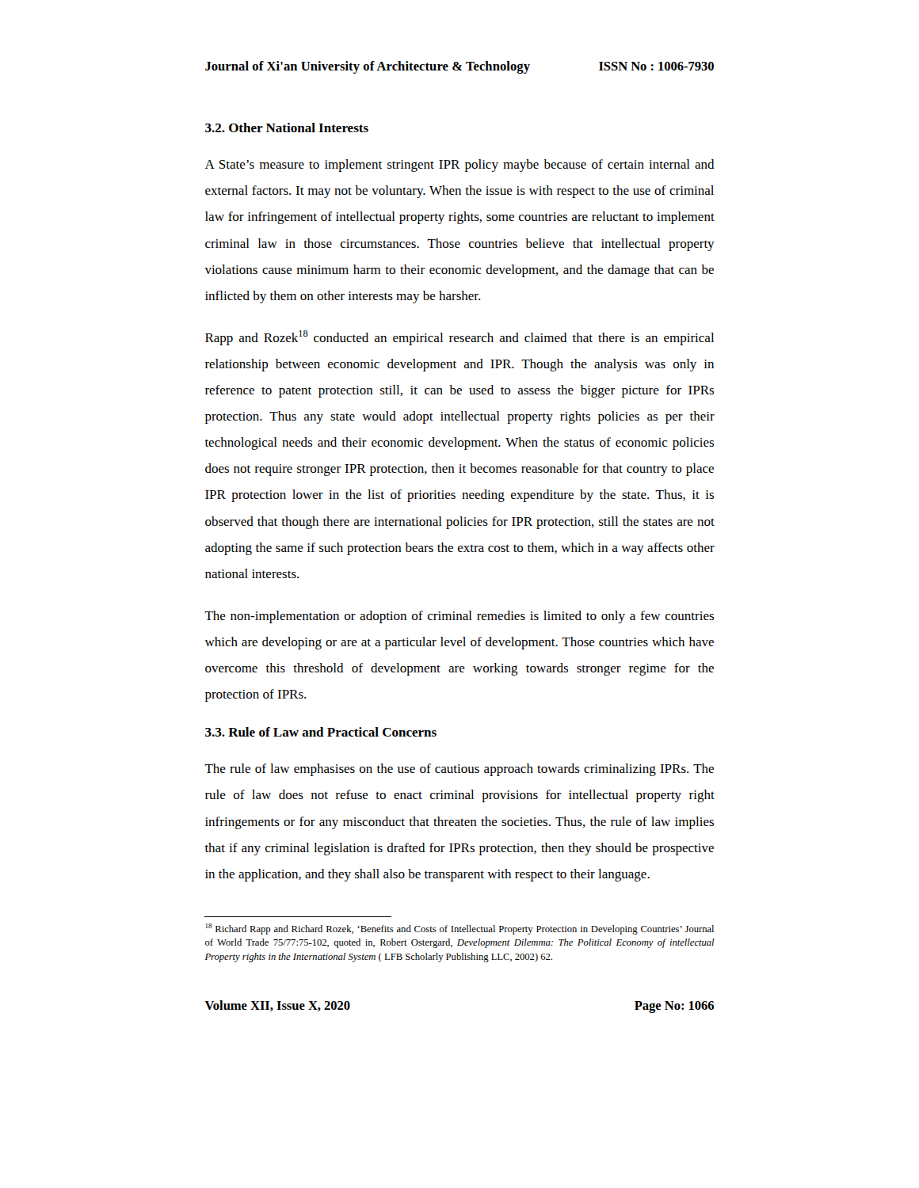Journal of Xi'an University of Architecture & Technology ISSN No : 1006-7930
3.2. Other National Interests
A State’s measure to implement stringent IPR policy maybe because of certain internal and external factors. It may not be voluntary. When the issue is with respect to the use of criminal law for infringement of intellectual property rights, some countries are reluctant to implement criminal law in those circumstances. Those countries believe that intellectual property violations cause minimum harm to their economic development, and the damage that can be inflicted by them on other interests may be harsher.
Rapp and Rozek18 conducted an empirical research and claimed that there is an empirical relationship between economic development and IPR. Though the analysis was only in reference to patent protection still, it can be used to assess the bigger picture for IPRs protection. Thus any state would adopt intellectual property rights policies as per their technological needs and their economic development. When the status of economic policies does not require stronger IPR protection, then it becomes reasonable for that country to place IPR protection lower in the list of priorities needing expenditure by the state. Thus, it is observed that though there are international policies for IPR protection, still the states are not adopting the same if such protection bears the extra cost to them, which in a way affects other national interests.
The non-implementation or adoption of criminal remedies is limited to only a few countries which are developing or are at a particular level of development. Those countries which have overcome this threshold of development are working towards stronger regime for the protection of IPRs.
3.3. Rule of Law and Practical Concerns
The rule of law emphasises on the use of cautious approach towards criminalizing IPRs. The rule of law does not refuse to enact criminal provisions for intellectual property right infringements or for any misconduct that threaten the societies. Thus, the rule of law implies that if any criminal legislation is drafted for IPRs protection, then they should be prospective in the application, and they shall also be transparent with respect to their language.
18 Richard Rapp and Richard Rozek, ‘Benefits and Costs of Intellectual Property Protection in Developing Countries’ Journal of World Trade 75/77:75-102, quoted in, Robert Ostergard, Development Dilemma: The Political Economy of intellectual Property rights in the International System ( LFB Scholarly Publishing LLC, 2002) 62.
Volume XII, Issue X, 2020 Page No: 1066